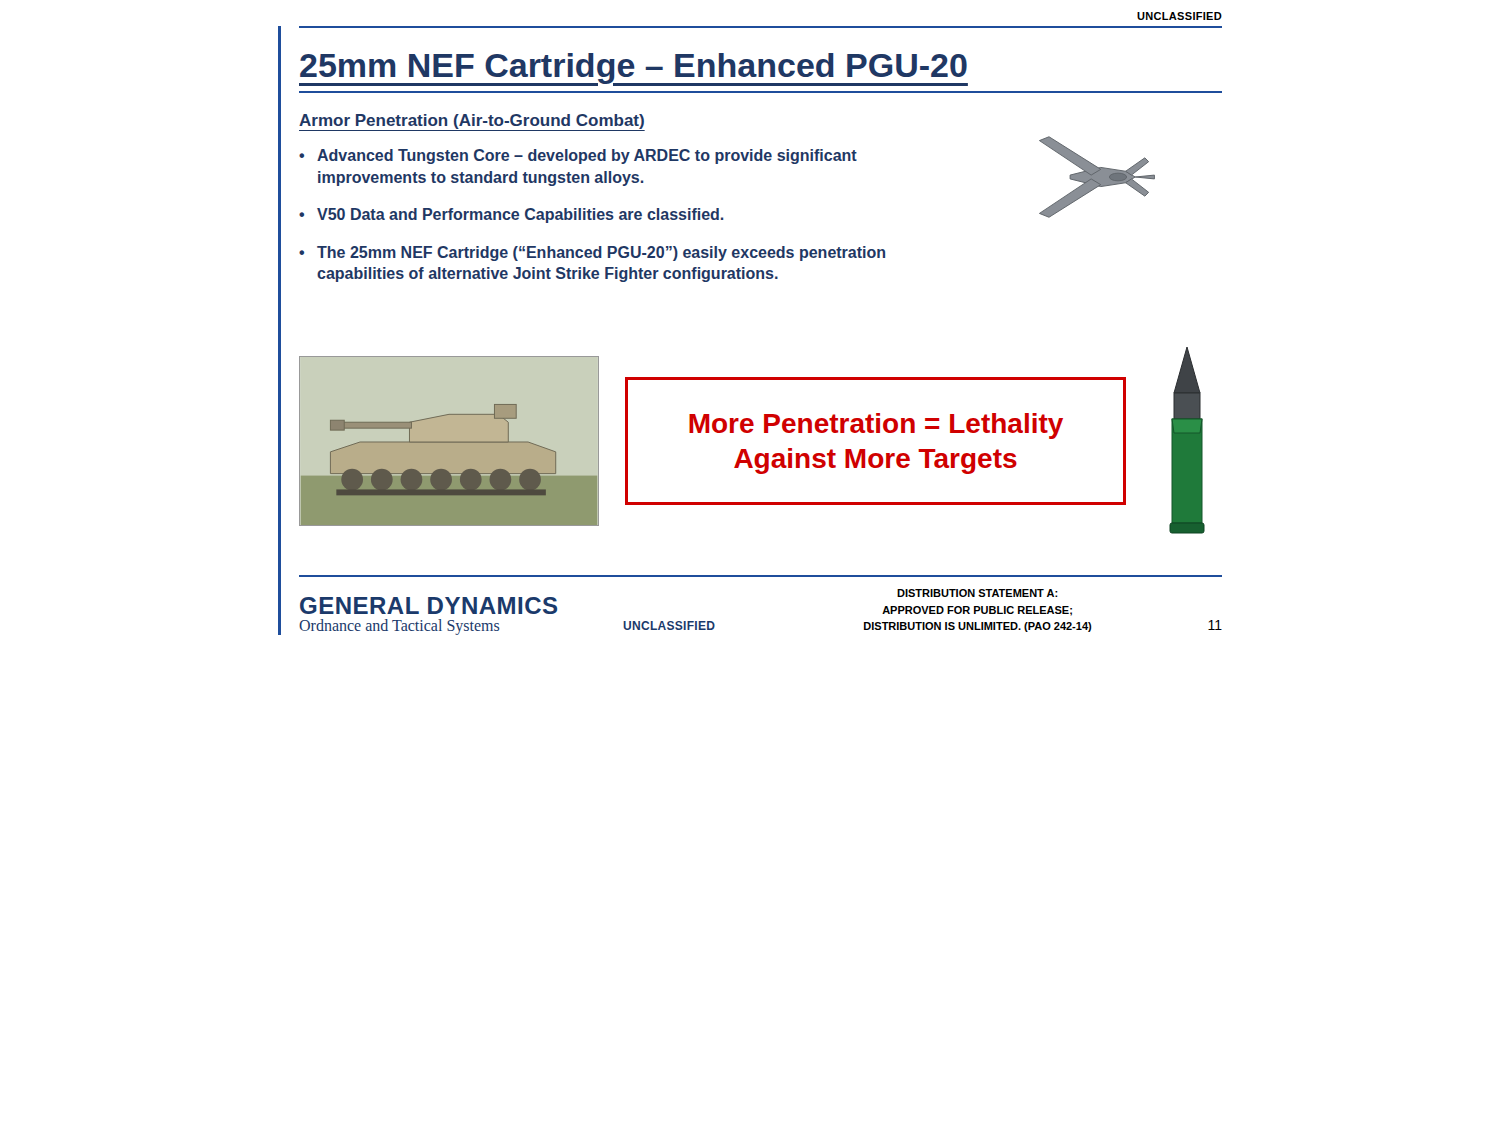UNCLASSIFIED
25mm NEF Cartridge – Enhanced PGU-20
Armor Penetration (Air-to-Ground Combat)
Advanced Tungsten Core – developed by ARDEC to provide significant improvements to standard tungsten alloys.
V50 Data and Performance Capabilities are classified.
The 25mm NEF Cartridge (“Enhanced PGU-20”) easily exceeds penetration capabilities of alternative Joint Strike Fighter configurations.
More Penetration = Lethality
Against More Targets
GENERAL DYNAMICS
Ordnance and Tactical Systems
UNCLASSIFIED
DISTRIBUTION STATEMENT A:
APPROVED FOR PUBLIC RELEASE;
DISTRIBUTION IS UNLIMITED. (PAO 242-14)
11